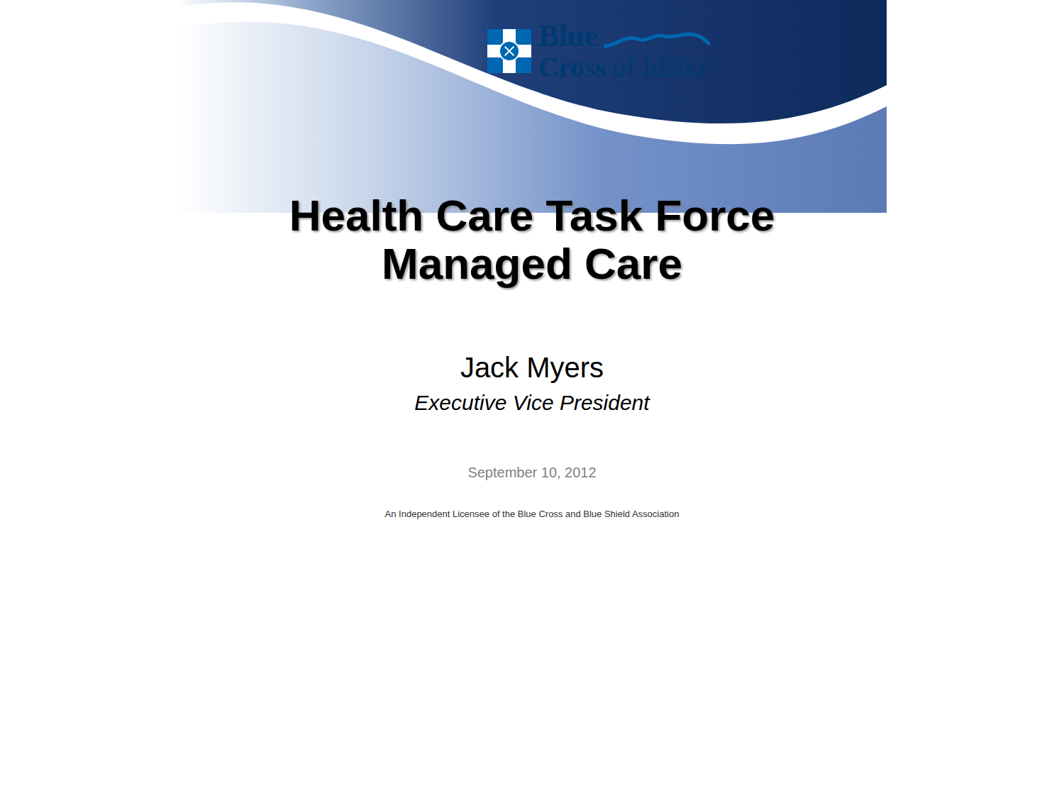Blue
Cross of Idaho®
Health Care Task Force
Managed Care
Jack Myers
Executive Vice President
September 10, 2012
An Independent Licensee of the Blue Cross and Blue Shield Association